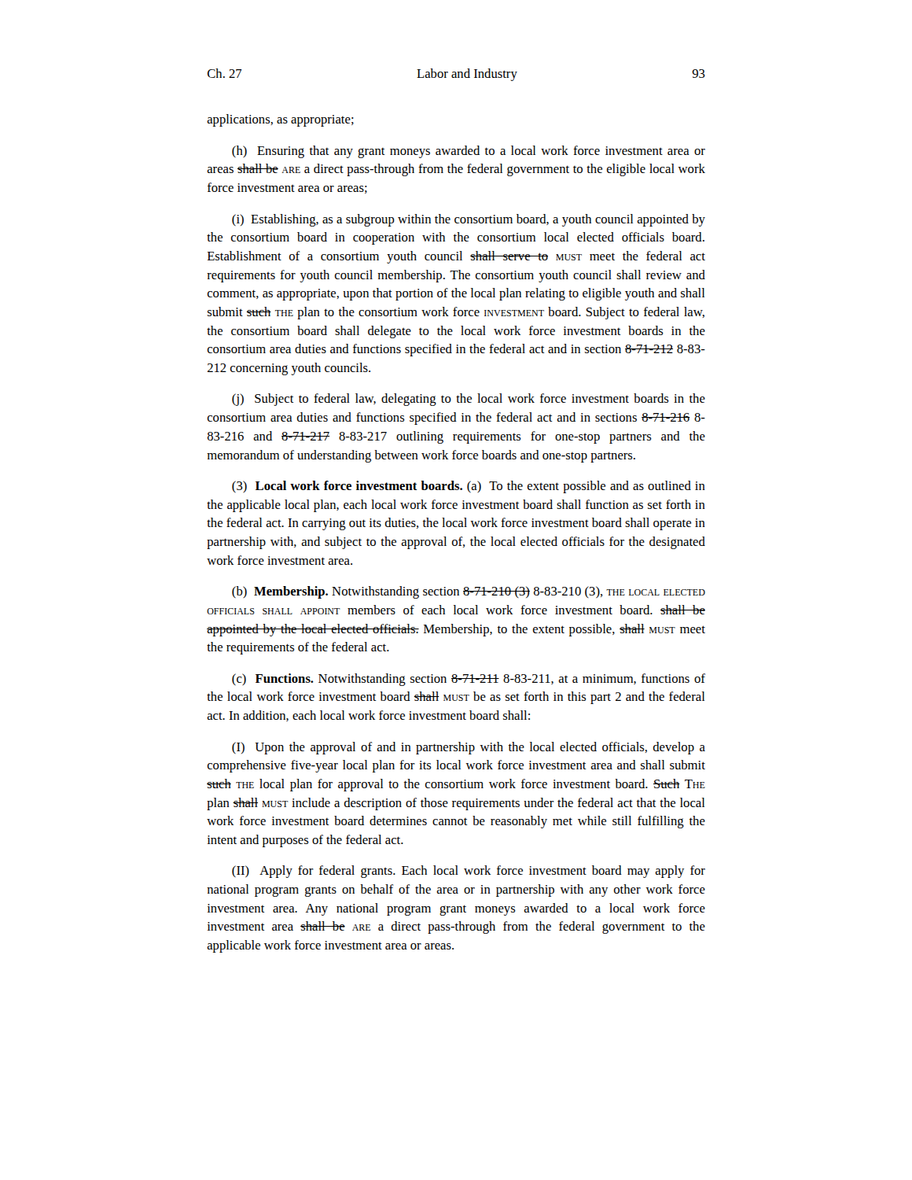Ch. 27 Labor and Industry 93
applications, as appropriate;
(h) Ensuring that any grant moneys awarded to a local work force investment area or areas shall be are a direct pass-through from the federal government to the eligible local work force investment area or areas;
(i) Establishing, as a subgroup within the consortium board, a youth council appointed by the consortium board in cooperation with the consortium local elected officials board. Establishment of a consortium youth council shall serve to must meet the federal act requirements for youth council membership. The consortium youth council shall review and comment, as appropriate, upon that portion of the local plan relating to eligible youth and shall submit such the plan to the consortium work force investment board. Subject to federal law, the consortium board shall delegate to the local work force investment boards in the consortium area duties and functions specified in the federal act and in section 8-71-212 8-83-212 concerning youth councils.
(j) Subject to federal law, delegating to the local work force investment boards in the consortium area duties and functions specified in the federal act and in sections 8-71-216 8-83-216 and 8-71-217 8-83-217 outlining requirements for one-stop partners and the memorandum of understanding between work force boards and one-stop partners.
(3) Local work force investment boards. (a) To the extent possible and as outlined in the applicable local plan, each local work force investment board shall function as set forth in the federal act. In carrying out its duties, the local work force investment board shall operate in partnership with, and subject to the approval of, the local elected officials for the designated work force investment area.
(b) Membership. Notwithstanding section 8-71-210 (3) 8-83-210 (3), the local elected officials shall appoint members of each local work force investment board. shall be appointed by the local elected officials. Membership, to the extent possible, shall must meet the requirements of the federal act.
(c) Functions. Notwithstanding section 8-71-211 8-83-211, at a minimum, functions of the local work force investment board shall must be as set forth in this part 2 and the federal act. In addition, each local work force investment board shall:
(I) Upon the approval of and in partnership with the local elected officials, develop a comprehensive five-year local plan for its local work force investment area and shall submit such the local plan for approval to the consortium work force investment board. Such The plan shall must include a description of those requirements under the federal act that the local work force investment board determines cannot be reasonably met while still fulfilling the intent and purposes of the federal act.
(II) Apply for federal grants. Each local work force investment board may apply for national program grants on behalf of the area or in partnership with any other work force investment area. Any national program grant moneys awarded to a local work force investment area shall be are a direct pass-through from the federal government to the applicable work force investment area or areas.